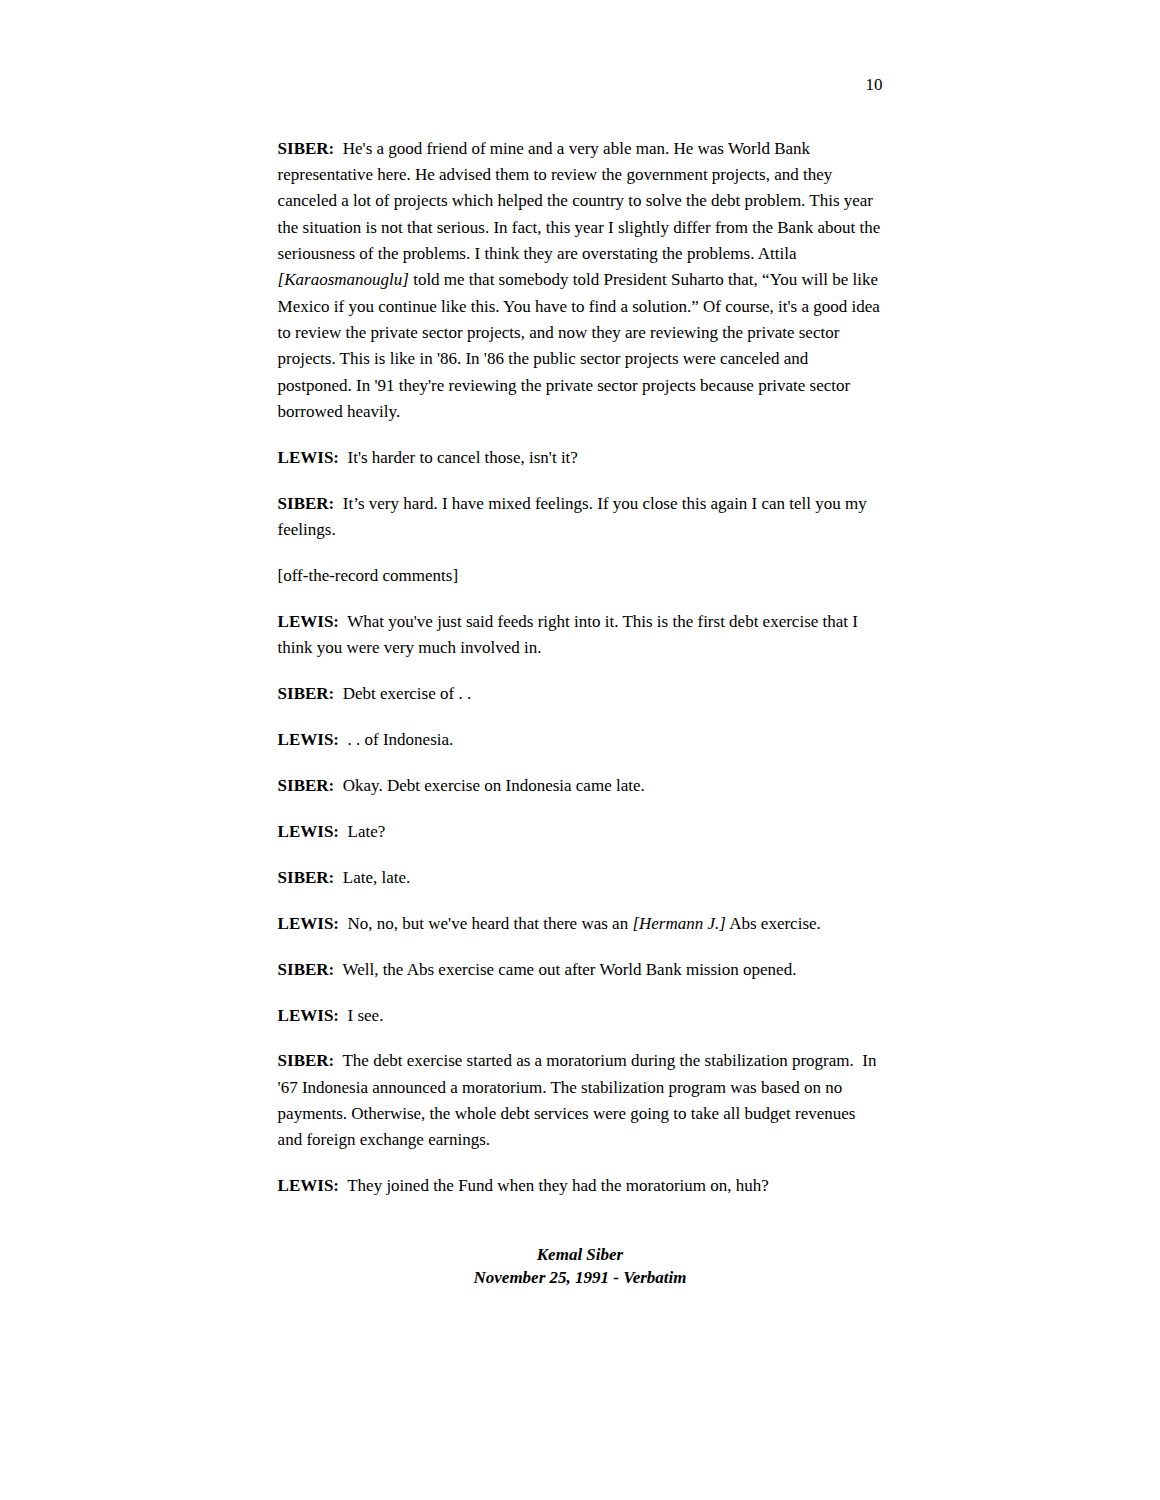10
SIBER: He's a good friend of mine and a very able man. He was World Bank representative here. He advised them to review the government projects, and they canceled a lot of projects which helped the country to solve the debt problem. This year the situation is not that serious. In fact, this year I slightly differ from the Bank about the seriousness of the problems. I think they are overstating the problems. Attila [Karaosmanouglu] told me that somebody told President Suharto that, “You will be like Mexico if you continue like this. You have to find a solution.” Of course, it's a good idea to review the private sector projects, and now they are reviewing the private sector projects. This is like in '86. In '86 the public sector projects were canceled and postponed. In '91 they're reviewing the private sector projects because private sector borrowed heavily.
LEWIS: It's harder to cancel those, isn't it?
SIBER: It’s very hard. I have mixed feelings. If you close this again I can tell you my feelings.
[off-the-record comments]
LEWIS: What you've just said feeds right into it. This is the first debt exercise that I think you were very much involved in.
SIBER: Debt exercise of . .
LEWIS: . . of Indonesia.
SIBER: Okay. Debt exercise on Indonesia came late.
LEWIS: Late?
SIBER: Late, late.
LEWIS: No, no, but we've heard that there was an [Hermann J.] Abs exercise.
SIBER: Well, the Abs exercise came out after World Bank mission opened.
LEWIS: I see.
SIBER: The debt exercise started as a moratorium during the stabilization program. In '67 Indonesia announced a moratorium. The stabilization program was based on no payments. Otherwise, the whole debt services were going to take all budget revenues and foreign exchange earnings.
LEWIS: They joined the Fund when they had the moratorium on, huh?
Kemal Siber
November 25, 1991 - Verbatim